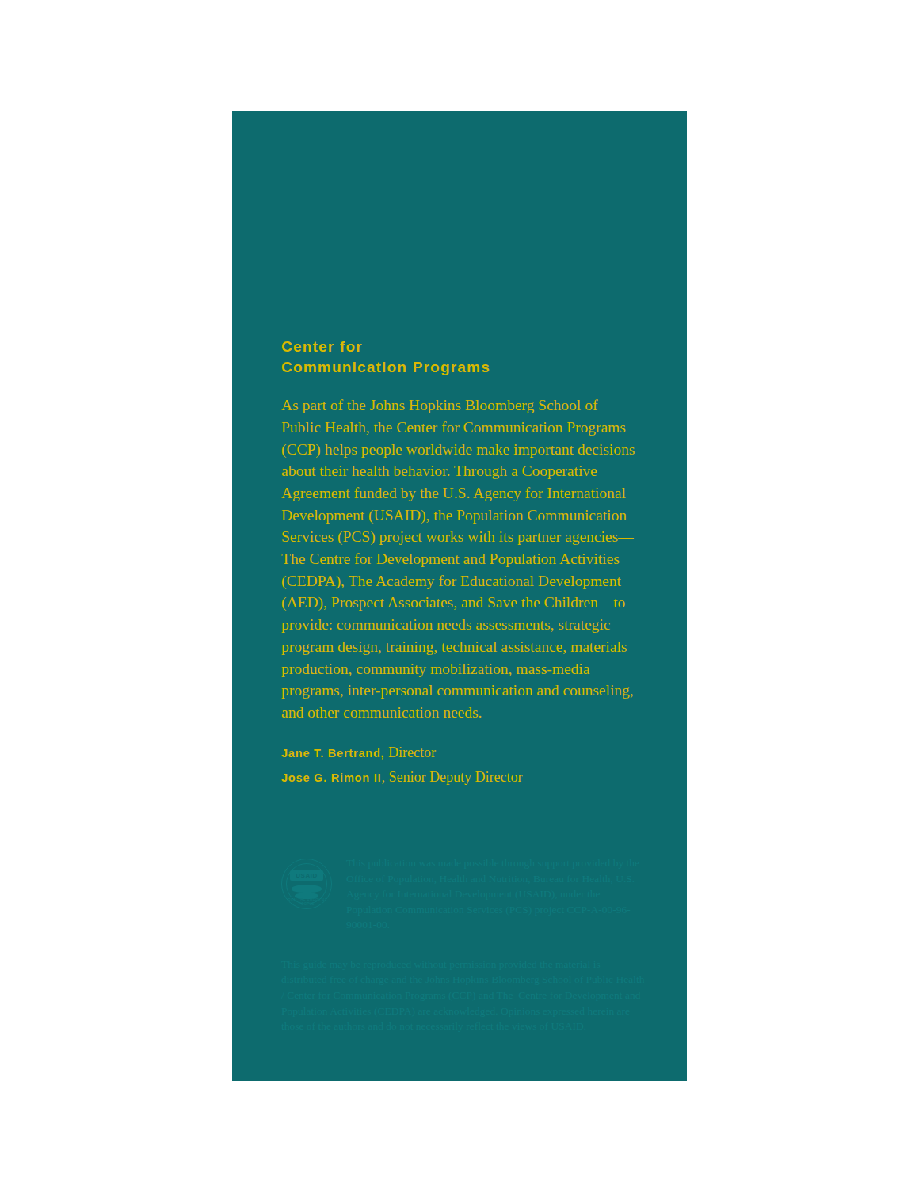Center for
Communication Programs
As part of the Johns Hopkins Bloomberg School of Public Health, the Center for Communication Programs (CCP) helps people worldwide make important decisions about their health behavior. Through a Cooperative Agreement funded by the U.S. Agency for International Development (USAID), the Population Communication Services (PCS) project works with its partner agencies—The Centre for Development and Population Activities (CEDPA), The Academy for Educational Development (AED), Prospect Associates, and Save the Children—to provide: communication needs assessments, strategic program design, training, technical assistance, materials production, community mobilization, mass-media programs, inter-personal communication and counseling, and other communication needs.
Jane T. Bertrand, Director
Jose G. Rimon II, Senior Deputy Director
USAID
FROM THE AMERICAN PEOPLE
This publication was made possible through support provided by the Office of Population, Health and Nutrition, Bureau for Health, U.S. Agency for International Development (USAID), under the Population Communication Services (PCS) project CCP-A-00-96-90001-00.
This guide may be reproduced without permission provided the material is distributed free of charge and the Johns Hopkins Bloomberg School of Public Health / Center for Communication Programs (CCP) and The Centre for Development and Population Activities (CEDPA) are acknowledged. Opinions expressed herein are those of the authors and do not necessarily reflect the views of USAID.